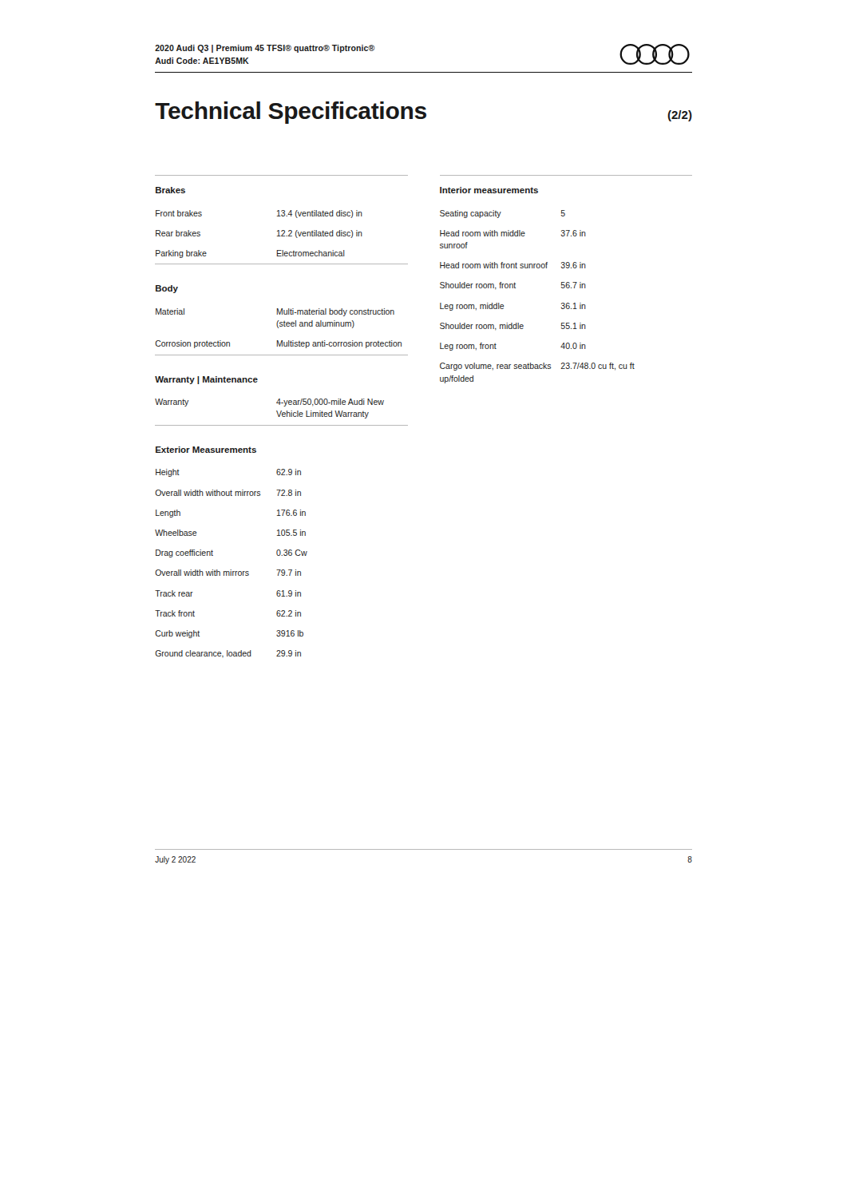2020 Audi Q3 | Premium 45 TFSI® quattro® Tiptronic®
Audi Code: AE1YB5MK
Technical Specifications
(2/2)
Brakes
| Front brakes | 13.4 (ventilated disc) in |
| Rear brakes | 12.2 (ventilated disc) in |
| Parking brake | Electromechanical |
Body
| Material | Multi-material body construction (steel and aluminum) |
| Corrosion protection | Multistep anti-corrosion protection |
Warranty | Maintenance
| Warranty | 4-year/50,000-mile Audi New Vehicle Limited Warranty |
Exterior Measurements
| Height | 62.9 in |
| Overall width without mirrors | 72.8 in |
| Length | 176.6 in |
| Wheelbase | 105.5 in |
| Drag coefficient | 0.36 Cw |
| Overall width with mirrors | 79.7 in |
| Track rear | 61.9 in |
| Track front | 62.2 in |
| Curb weight | 3916 lb |
| Ground clearance, loaded | 29.9 in |
Interior measurements
| Seating capacity | 5 |
| Head room with middle sunroof | 37.6 in |
| Head room with front sunroof | 39.6 in |
| Shoulder room, front | 56.7 in |
| Leg room, middle | 36.1 in |
| Shoulder room, middle | 55.1 in |
| Leg room, front | 40.0 in |
| Cargo volume, rear seatbacks up/folded | 23.7/48.0 cu ft, cu ft |
July 2 2022
8